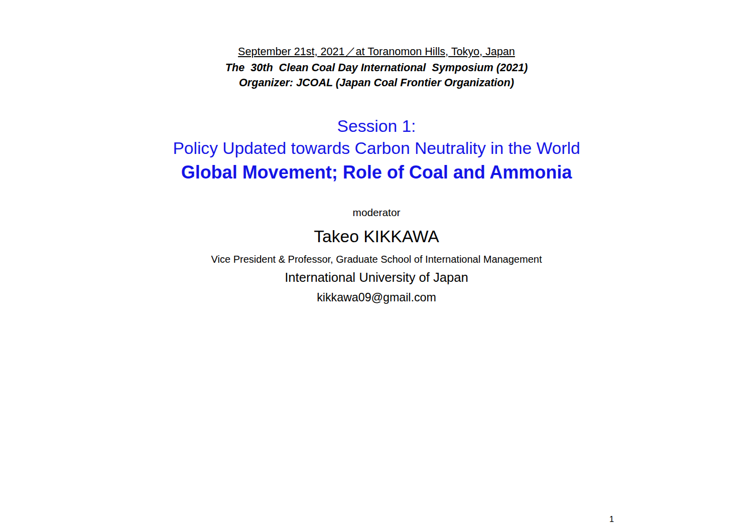September 21st, 2021／at Toranomon Hills, Tokyo, Japan The 30th Clean Coal Day International Symposium (2021) Organizer: JCOAL (Japan Coal Frontier Organization)
Session 1: Policy Updated towards Carbon Neutrality in the World Global Movement; Role of Coal and Ammonia
moderator Takeo KIKKAWA Vice President & Professor, Graduate School of International Management International University of Japan kikkawa09@gmail.com
1